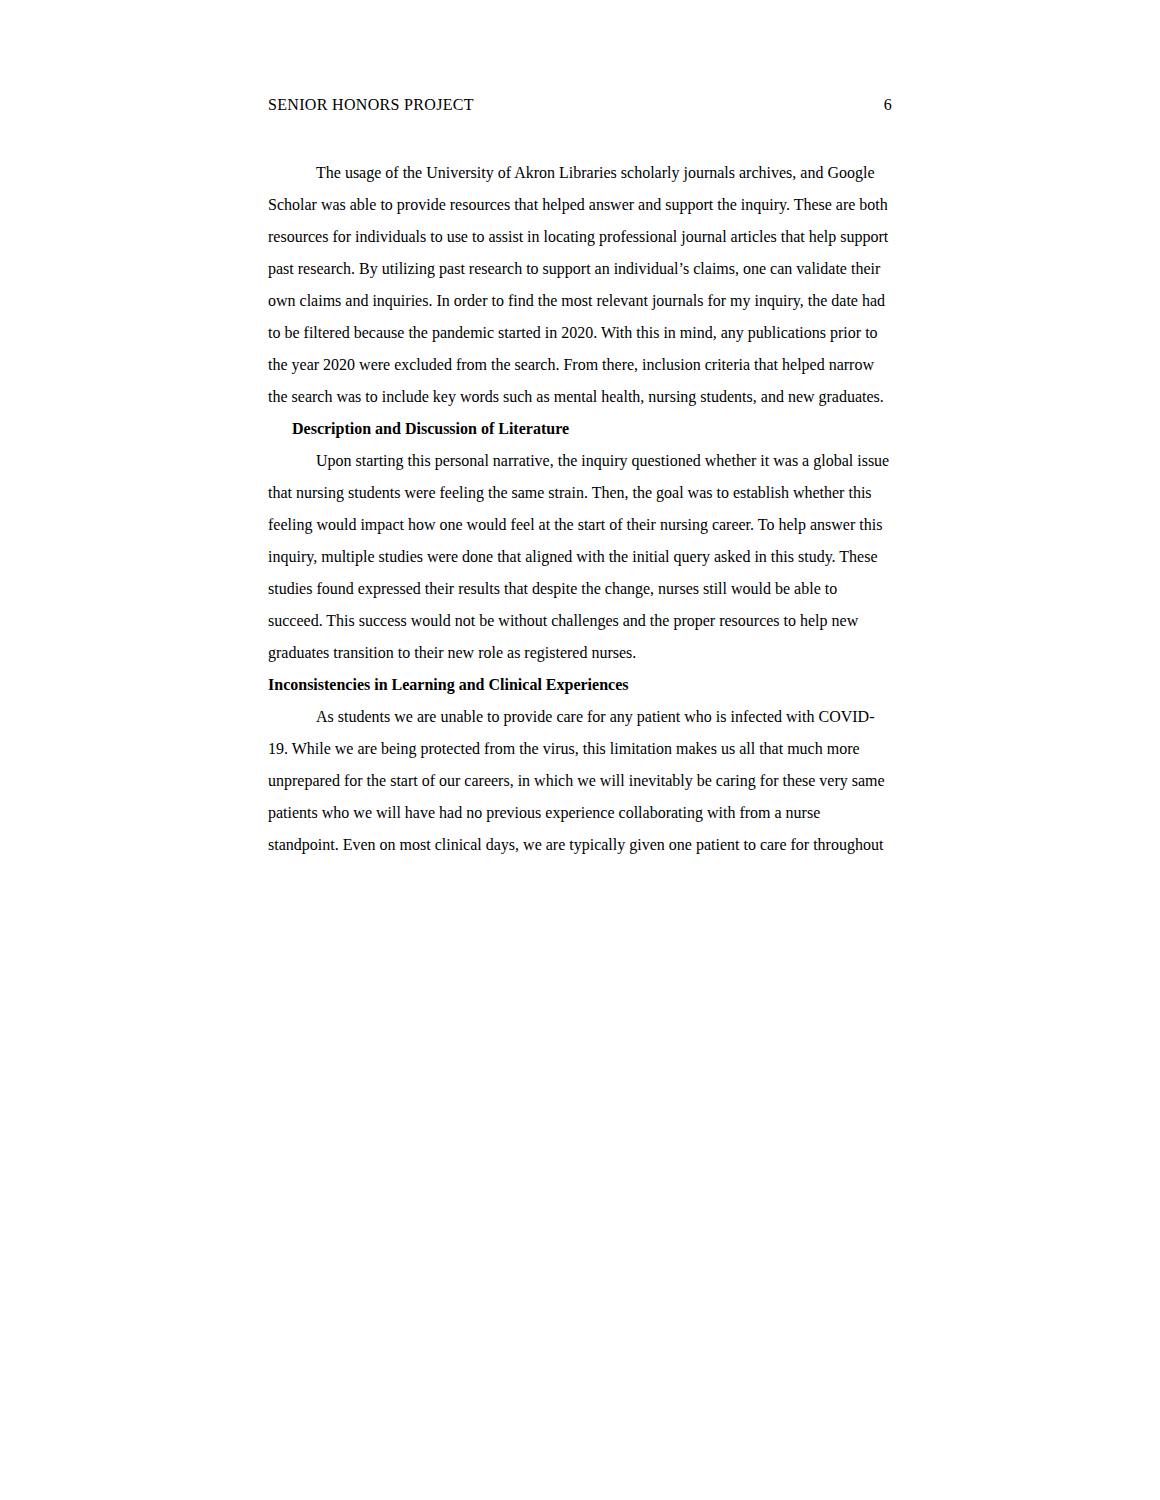Senior Honors Project 6
The usage of the University of Akron Libraries scholarly journals archives, and Google Scholar was able to provide resources that helped answer and support the inquiry. These are both resources for individuals to use to assist in locating professional journal articles that help support past research. By utilizing past research to support an individual’s claims, one can validate their own claims and inquiries. In order to find the most relevant journals for my inquiry, the date had to be filtered because the pandemic started in 2020. With this in mind, any publications prior to the year 2020 were excluded from the search. From there, inclusion criteria that helped narrow the search was to include key words such as mental health, nursing students, and new graduates.
Description and Discussion of Literature
Upon starting this personal narrative, the inquiry questioned whether it was a global issue that nursing students were feeling the same strain. Then, the goal was to establish whether this feeling would impact how one would feel at the start of their nursing career. To help answer this inquiry, multiple studies were done that aligned with the initial query asked in this study. These studies found expressed their results that despite the change, nurses still would be able to succeed. This success would not be without challenges and the proper resources to help new graduates transition to their new role as registered nurses.
Inconsistencies in Learning and Clinical Experiences
As students we are unable to provide care for any patient who is infected with COVID-19. While we are being protected from the virus, this limitation makes us all that much more unprepared for the start of our careers, in which we will inevitably be caring for these very same patients who we will have had no previous experience collaborating with from a nurse standpoint. Even on most clinical days, we are typically given one patient to care for throughout